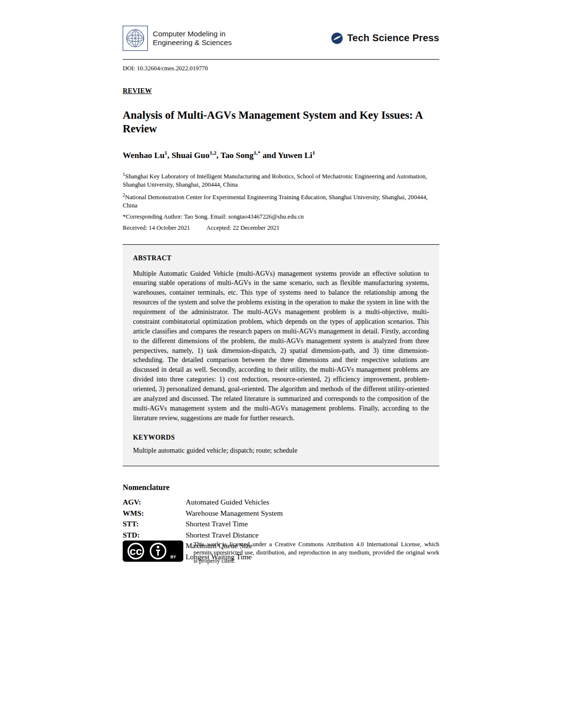Computer Modeling in Engineering & Sciences
Tech Science Press
DOI: 10.32604/cmes.2022.019770
REVIEW
Analysis of Multi-AGVs Management System and Key Issues: A Review
Wenhao Lu1, Shuai Guo1,2, Tao Song1,* and Yuwen Li1
1Shanghai Key Laboratory of Intelligent Manufacturing and Robotics, School of Mechatronic Engineering and Automation, Shanghai University, Shanghai, 200444, China
2National Demonstration Center for Experimental Engineering Training Education, Shanghai University, Shanghai, 200444, China
*Corresponding Author: Tao Song. Email: songtao43467226@shu.edu.cn
Received: 14 October 2021 Accepted: 22 December 2021
ABSTRACT
Multiple Automatic Guided Vehicle (multi-AGVs) management systems provide an effective solution to ensuring stable operations of multi-AGVs in the same scenario, such as flexible manufacturing systems, warehouses, container terminals, etc. This type of systems need to balance the relationship among the resources of the system and solve the problems existing in the operation to make the system in line with the requirement of the administrator. The multi-AGVs management problem is a multi-objective, multi-constraint combinatorial optimization problem, which depends on the types of application scenarios. This article classifies and compares the research papers on multi-AGVs management in detail. Firstly, according to the different dimensions of the problem, the multi-AGVs management system is analyzed from three perspectives, namely, 1) task dimension-dispatch, 2) spatial dimension-path, and 3) time dimension-scheduling. The detailed comparison between the three dimensions and their respective solutions are discussed in detail as well. Secondly, according to their utility, the multi-AGVs management problems are divided into three categories: 1) cost reduction, resource-oriented, 2) efficiency improvement, problem-oriented, 3) personalized demand, goal-oriented. The algorithm and methods of the different utility-oriented are analyzed and discussed. The related literature is summarized and corresponds to the composition of the multi-AGVs management system and the multi-AGVs management problems. Finally, according to the literature review, suggestions are made for further research.
KEYWORDS
Multiple automatic guided vehicle; dispatch; route; schedule
Nomenclature
| AGV: | Automated Guided Vehicles |
| WMS: | Warehouse Management System |
| STT: | Shortest Travel Time |
| STD: | Shortest Travel Distance |
| MQS: | Maximum Queue Size |
| LWT: | Longest Waiting Time |
cc BY
This work is licensed under a Creative Commons Attribution 4.0 International License, which permits unrestricted use, distribution, and reproduction in any medium, provided the original work is properly cited.